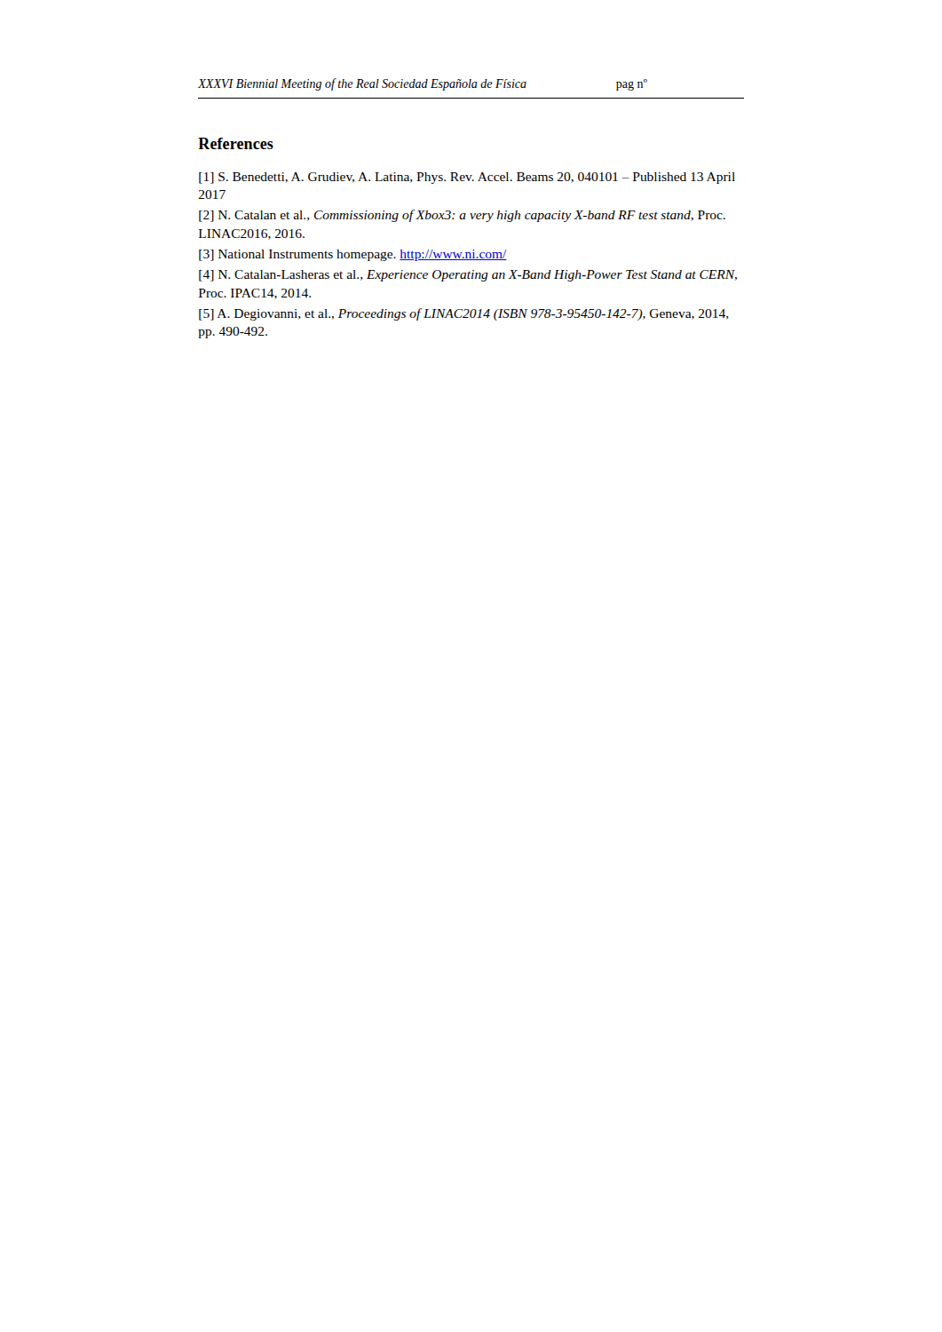XXXVI Biennial Meeting of the Real Sociedad Española de Física pag nº
References
[1] S. Benedetti, A. Grudiev, A. Latina, Phys. Rev. Accel. Beams 20, 040101 – Published 13 April 2017
[2] N. Catalan et al., Commissioning of Xbox3: a very high capacity X-band RF test stand, Proc. LINAC2016, 2016.
[3] National Instruments homepage. http://www.ni.com/
[4] N. Catalan-Lasheras et al., Experience Operating an X-Band High-Power Test Stand at CERN, Proc. IPAC14, 2014.
[5] A. Degiovanni, et al., Proceedings of LINAC2014 (ISBN 978-3-95450-142-7), Geneva, 2014, pp. 490-492.